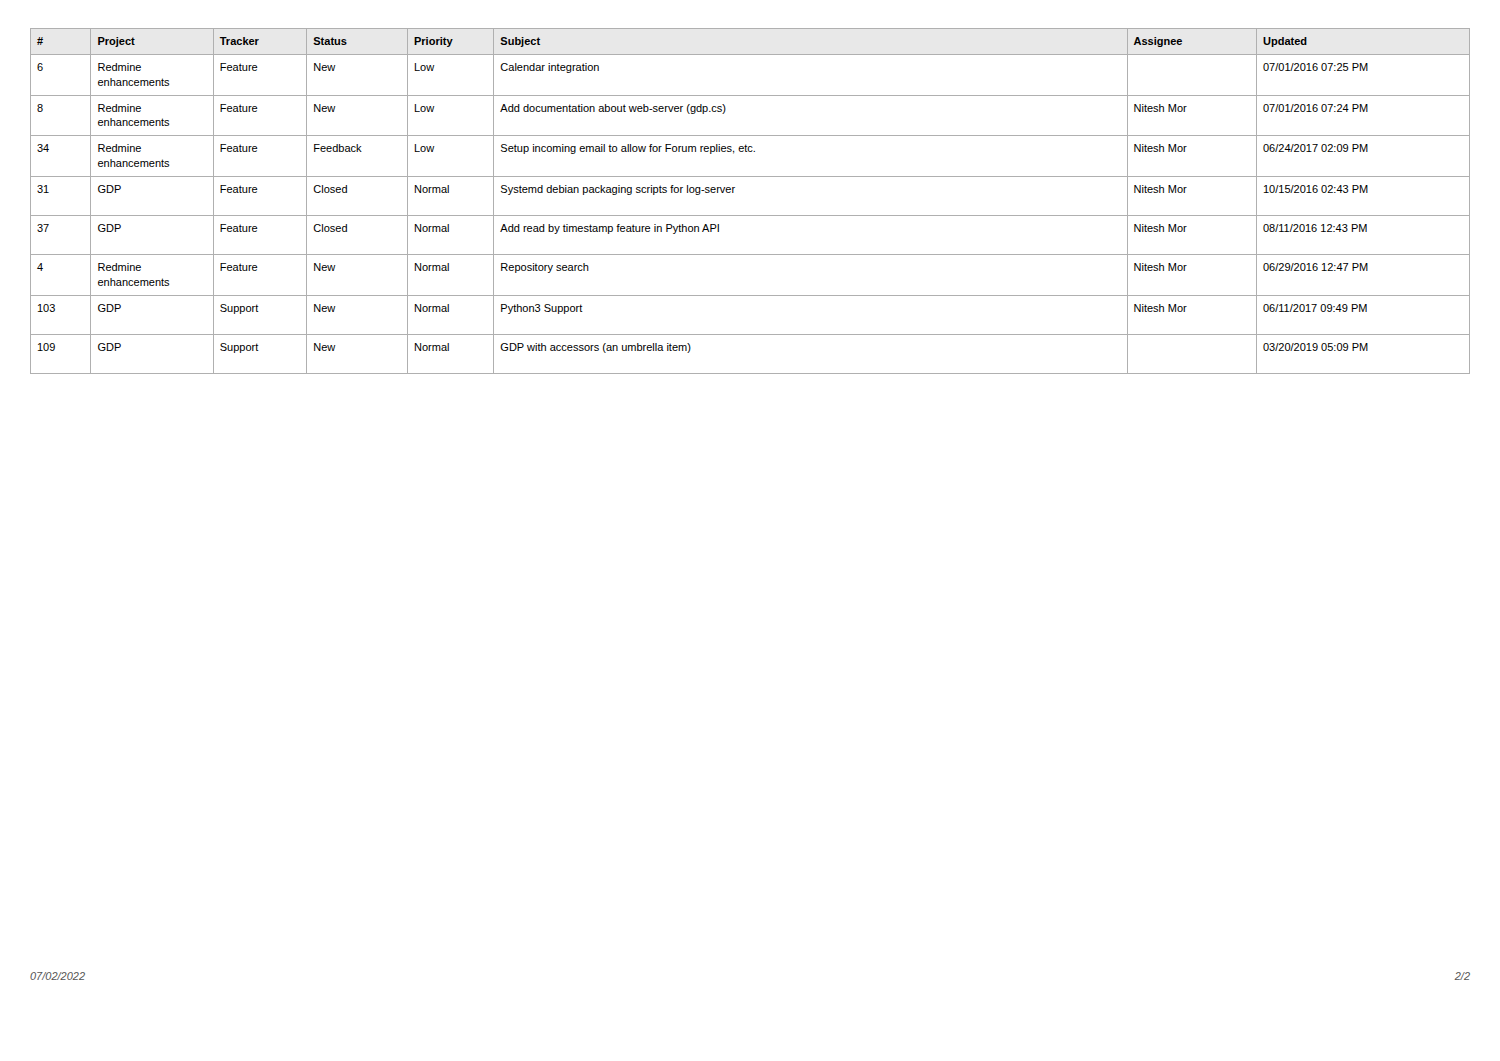| # | Project | Tracker | Status | Priority | Subject | Assignee | Updated |
| --- | --- | --- | --- | --- | --- | --- | --- |
| 6 | Redmine enhancements | Feature | New | Low | Calendar integration | | 07/01/2016 07:25 PM |
| 8 | Redmine enhancements | Feature | New | Low | Add documentation about web-server (gdp.cs) | Nitesh Mor | 07/01/2016 07:24 PM |
| 34 | Redmine enhancements | Feature | Feedback | Low | Setup incoming email to allow for Forum replies, etc. | Nitesh Mor | 06/24/2017 02:09 PM |
| 31 | GDP | Feature | Closed | Normal | Systemd debian packaging scripts for log-server | Nitesh Mor | 10/15/2016 02:43 PM |
| 37 | GDP | Feature | Closed | Normal | Add read by timestamp feature in Python API | Nitesh Mor | 08/11/2016 12:43 PM |
| 4 | Redmine enhancements | Feature | New | Normal | Repository search | Nitesh Mor | 06/29/2016 12:47 PM |
| 103 | GDP | Support | New | Normal | Python3 Support | Nitesh Mor | 06/11/2017 09:49 PM |
| 109 | GDP | Support | New | Normal | GDP with accessors (an umbrella item) | | 03/20/2019 05:09 PM |
07/02/2022 2/2